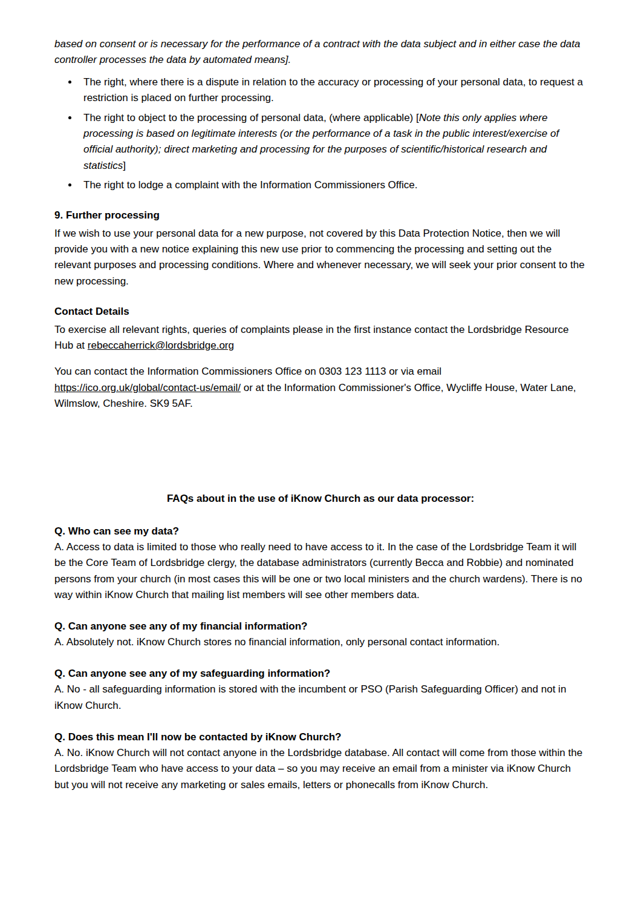based on consent or is necessary for the performance of a contract with the data subject and in either case the data controller processes the data by automated means].
The right, where there is a dispute in relation to the accuracy or processing of your personal data, to request a restriction is placed on further processing.
The right to object to the processing of personal data, (where applicable) [Note this only applies where processing is based on legitimate interests (or the performance of a task in the public interest/exercise of official authority); direct marketing and processing for the purposes of scientific/historical research and statistics]
The right to lodge a complaint with the Information Commissioners Office.
9. Further processing
If we wish to use your personal data for a new purpose, not covered by this Data Protection Notice, then we will provide you with a new notice explaining this new use prior to commencing the processing and setting out the relevant purposes and processing conditions. Where and whenever necessary, we will seek your prior consent to the new processing.
Contact Details
To exercise all relevant rights, queries of complaints please in the first instance contact the Lordsbridge Resource Hub at rebeccaherrick@lordsbridge.org
You can contact the Information Commissioners Office on 0303 123 1113 or via email https://ico.org.uk/global/contact-us/email/ or at the Information Commissioner's Office, Wycliffe House, Water Lane, Wilmslow, Cheshire. SK9 5AF.
FAQs about in the use of iKnow Church as our data processor:
Q. Who can see my data?
A. Access to data is limited to those who really need to have access to it. In the case of the Lordsbridge Team it will be the Core Team of Lordsbridge clergy, the database administrators (currently Becca and Robbie) and nominated persons from your church (in most cases this will be one or two local ministers and the church wardens). There is no way within iKnow Church that mailing list members will see other members data.
Q. Can anyone see any of my financial information?
A. Absolutely not. iKnow Church stores no financial information, only personal contact information.
Q. Can anyone see any of my safeguarding information?
A. No - all safeguarding information is stored with the incumbent or PSO (Parish Safeguarding Officer) and not in iKnow Church.
Q. Does this mean I'll now be contacted by iKnow Church?
A. No. iKnow Church will not contact anyone in the Lordsbridge database. All contact will come from those within the Lordsbridge Team who have access to your data – so you may receive an email from a minister via iKnow Church but you will not receive any marketing or sales emails, letters or phonecalls from iKnow Church.